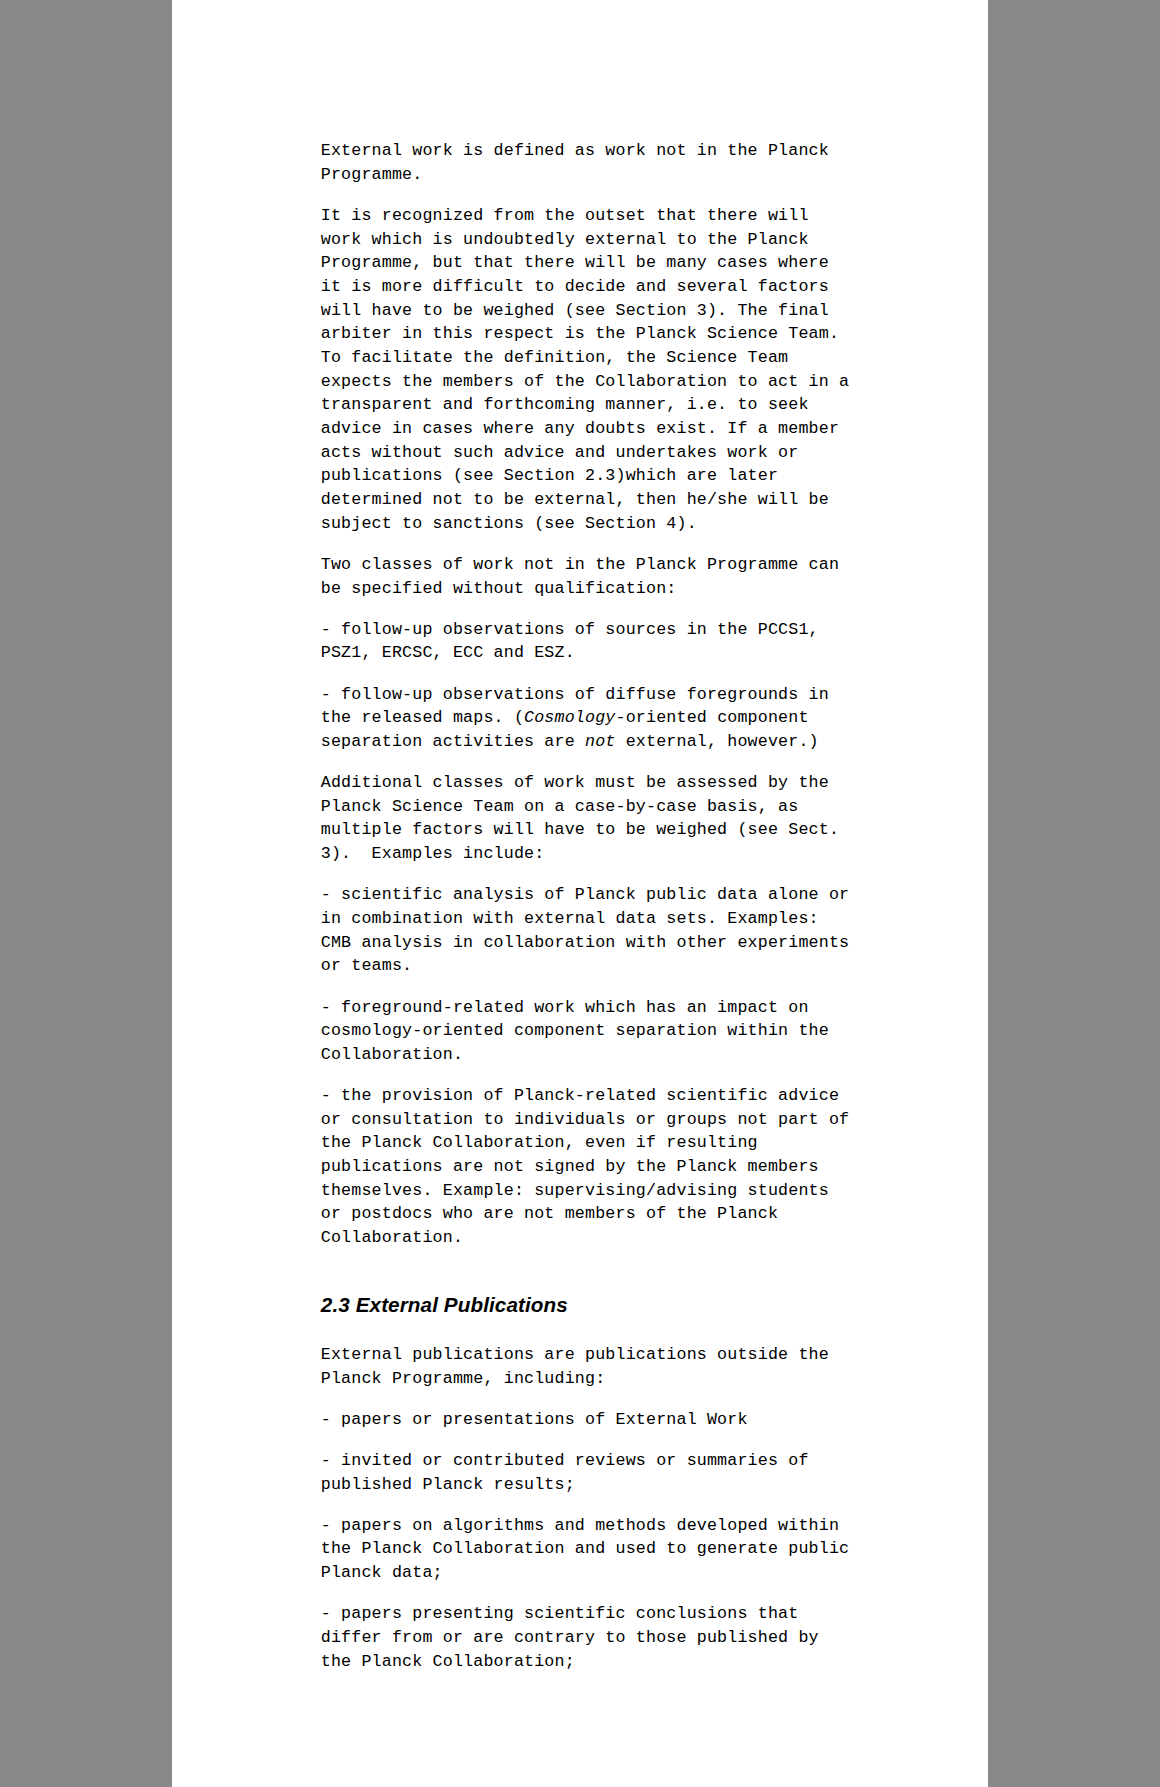External work is defined as work not in the Planck Programme.
It is recognized from the outset that there will work which is undoubtedly external to the Planck Programme, but that there will be many cases where it is more difficult to decide and several factors will have to be weighed (see Section 3). The final arbiter in this respect is the Planck Science Team. To facilitate the definition, the Science Team expects the members of the Collaboration to act in a transparent and forthcoming manner, i.e. to seek advice in cases where any doubts exist. If a member acts without such advice and undertakes work or publications (see Section 2.3)which are later determined not to be external, then he/she will be subject to sanctions (see Section 4).
Two classes of work not in the Planck Programme can be specified without qualification:
- follow-up observations of sources in the PCCS1, PSZ1, ERCSC, ECC and ESZ.
- follow-up observations of diffuse foregrounds in the released maps. (Cosmology-oriented component separation activities are not external, however.)
Additional classes of work must be assessed by the Planck Science Team on a case-by-case basis, as multiple factors will have to be weighed (see Sect. 3). Examples include:
- scientific analysis of Planck public data alone or in combination with external data sets. Examples: CMB analysis in collaboration with other experiments or teams.
- foreground-related work which has an impact on cosmology-oriented component separation within the Collaboration.
- the provision of Planck-related scientific advice or consultation to individuals or groups not part of the Planck Collaboration, even if resulting publications are not signed by the Planck members themselves. Example: supervising/advising students or postdocs who are not members of the Planck Collaboration.
2.3 External Publications
External publications are publications outside the Planck Programme, including:
- papers or presentations of External Work
- invited or contributed reviews or summaries of published Planck results;
- papers on algorithms and methods developed within the Planck Collaboration and used to generate public Planck data;
- papers presenting scientific conclusions that differ from or are contrary to those published by the Planck Collaboration;